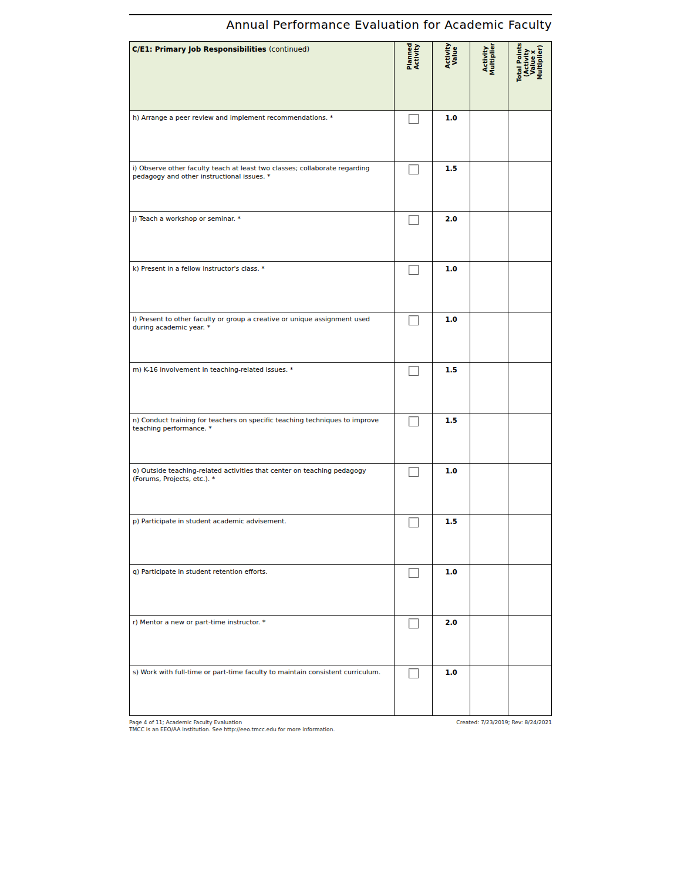Annual Performance Evaluation for Academic Faculty
| C/E1: Primary Job Responsibilities (continued) | Planned Activity | Activity Value | Activity Multiplier | Total Points (Activity Value x Multiplier) |
| --- | --- | --- | --- | --- |
| h) Arrange a peer review and implement recommendations. * | | 1.0 | | |
| i) Observe other faculty teach at least two classes; collaborate regarding pedagogy and other instructional issues. * | | 1.5 | | |
| j) Teach a workshop or seminar. * | | 2.0 | | |
| k) Present in a fellow instructor's class. * | | 1.0 | | |
| l) Present to other faculty or group a creative or unique assignment used during academic year. * | | 1.0 | | |
| m) K-16 involvement in teaching-related issues. * | | 1.5 | | |
| n) Conduct training for teachers on specific teaching techniques to improve teaching performance. * | | 1.5 | | |
| o) Outside teaching-related activities that center on teaching pedagogy (Forums, Projects, etc.). * | | 1.0 | | |
| p) Participate in student academic advisement. | | 1.5 | | |
| q) Participate in student retention efforts. | | 1.0 | | |
| r) Mentor a new or part-time instructor. * | | 2.0 | | |
| s) Work with full-time or part-time faculty to maintain consistent curriculum. | | 1.0 | | |
Page 4 of 11; Academic Faculty Evaluation
TMCC is an EEO/AA institution. See http://eeo.tmcc.edu for more information.
Created: 7/23/2019; Rev: 8/24/2021